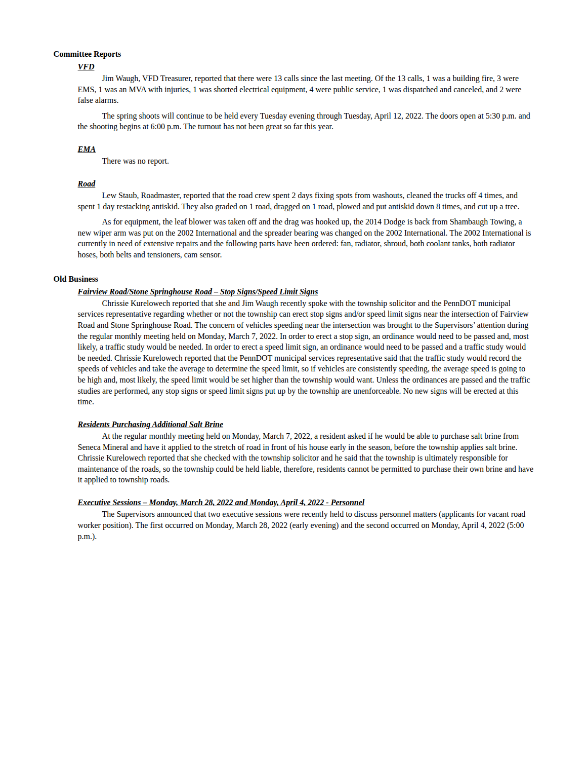Committee Reports
VFD
Jim Waugh, VFD Treasurer, reported that there were 13 calls since the last meeting. Of the 13 calls, 1 was a building fire, 3 were EMS, 1 was an MVA with injuries, 1 was shorted electrical equipment, 4 were public service, 1 was dispatched and canceled, and 2 were false alarms.
The spring shoots will continue to be held every Tuesday evening through Tuesday, April 12, 2022. The doors open at 5:30 p.m. and the shooting begins at 6:00 p.m. The turnout has not been great so far this year.
EMA
There was no report.
Road
Lew Staub, Roadmaster, reported that the road crew spent 2 days fixing spots from washouts, cleaned the trucks off 4 times, and spent 1 day restacking antiskid. They also graded on 1 road, dragged on 1 road, plowed and put antiskid down 8 times, and cut up a tree.
As for equipment, the leaf blower was taken off and the drag was hooked up, the 2014 Dodge is back from Shambaugh Towing, a new wiper arm was put on the 2002 International and the spreader bearing was changed on the 2002 International. The 2002 International is currently in need of extensive repairs and the following parts have been ordered: fan, radiator, shroud, both coolant tanks, both radiator hoses, both belts and tensioners, cam sensor.
Old Business
Fairview Road/Stone Springhouse Road – Stop Signs/Speed Limit Signs
Chrissie Kurelowech reported that she and Jim Waugh recently spoke with the township solicitor and the PennDOT municipal services representative regarding whether or not the township can erect stop signs and/or speed limit signs near the intersection of Fairview Road and Stone Springhouse Road. The concern of vehicles speeding near the intersection was brought to the Supervisors’ attention during the regular monthly meeting held on Monday, March 7, 2022. In order to erect a stop sign, an ordinance would need to be passed and, most likely, a traffic study would be needed. In order to erect a speed limit sign, an ordinance would need to be passed and a traffic study would be needed. Chrissie Kurelowech reported that the PennDOT municipal services representative said that the traffic study would record the speeds of vehicles and take the average to determine the speed limit, so if vehicles are consistently speeding, the average speed is going to be high and, most likely, the speed limit would be set higher than the township would want. Unless the ordinances are passed and the traffic studies are performed, any stop signs or speed limit signs put up by the township are unenforceable. No new signs will be erected at this time.
Residents Purchasing Additional Salt Brine
At the regular monthly meeting held on Monday, March 7, 2022, a resident asked if he would be able to purchase salt brine from Seneca Mineral and have it applied to the stretch of road in front of his house early in the season, before the township applies salt brine. Chrissie Kurelowech reported that she checked with the township solicitor and he said that the township is ultimately responsible for maintenance of the roads, so the township could be held liable, therefore, residents cannot be permitted to purchase their own brine and have it applied to township roads.
Executive Sessions – Monday, March 28, 2022 and Monday, April 4, 2022 - Personnel
The Supervisors announced that two executive sessions were recently held to discuss personnel matters (applicants for vacant road worker position). The first occurred on Monday, March 28, 2022 (early evening) and the second occurred on Monday, April 4, 2022 (5:00 p.m.).